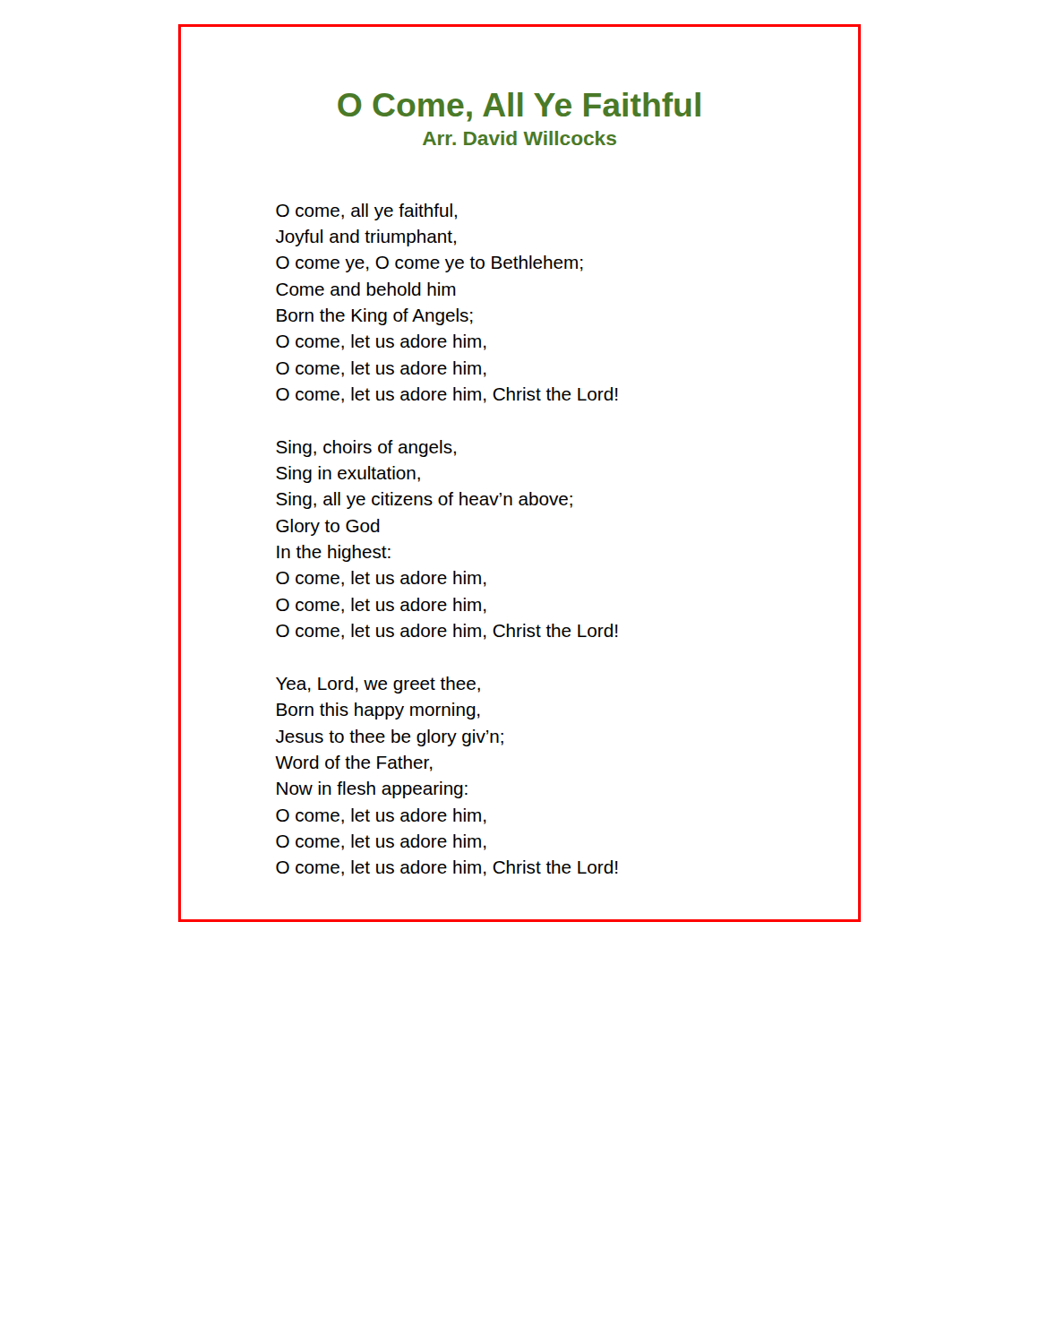O Come, All Ye Faithful
Arr. David Willcocks
O come, all ye faithful,
Joyful and triumphant,
O come ye, O come ye to Bethlehem;
Come and behold him
Born the King of Angels;
O come, let us adore him,
O come, let us adore him,
O come, let us adore him, Christ the Lord!
Sing, choirs of angels,
Sing in exultation,
Sing, all ye citizens of heav’n above;
Glory to God
In the highest:
O come, let us adore him,
O come, let us adore him,
O come, let us adore him, Christ the Lord!
Yea, Lord, we greet thee,
Born this happy morning,
Jesus to thee be glory giv’n;
Word of the Father,
Now in flesh appearing:
O come, let us adore him,
O come, let us adore him,
O come, let us adore him, Christ the Lord!